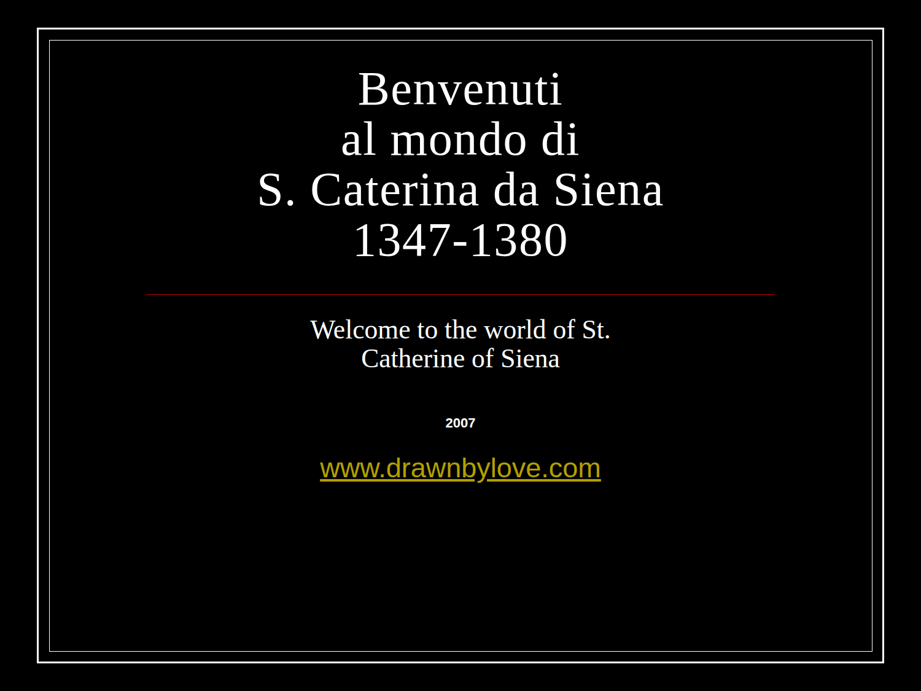Benvenuti
al mondo di
S. Caterina da Siena
1347-1380
Welcome to the world of St.
Catherine of Siena
2007
www.drawnbylove.com